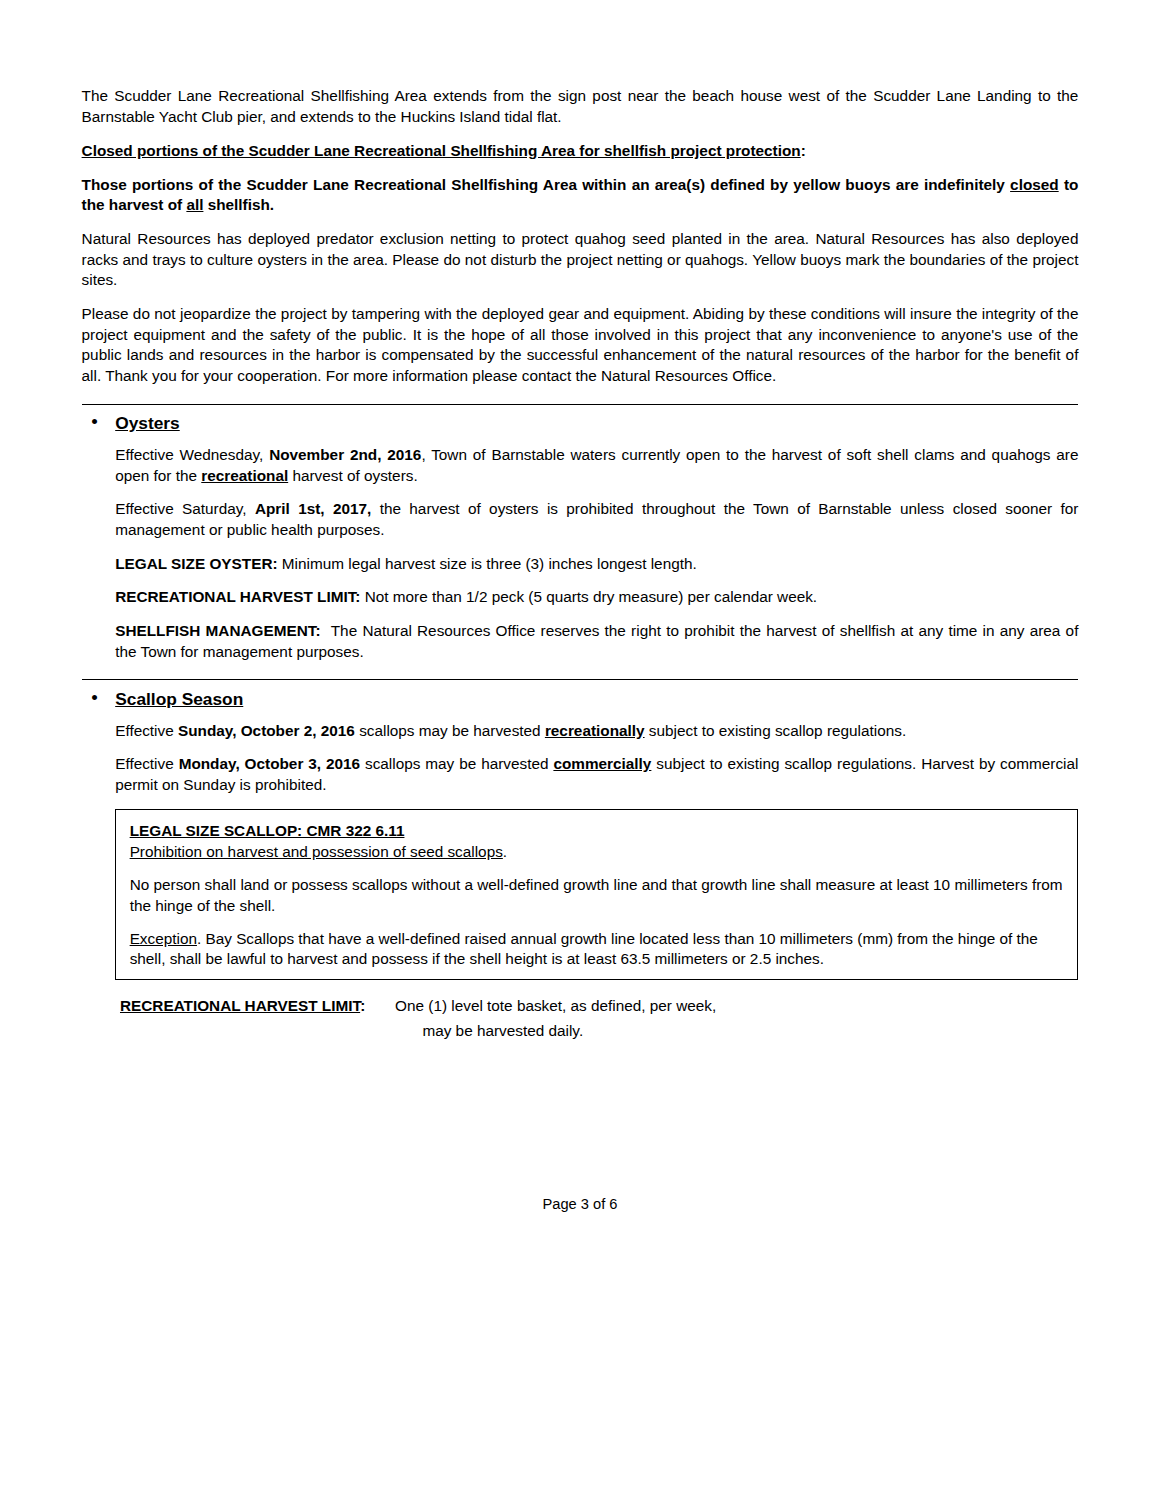The Scudder Lane Recreational Shellfishing Area extends from the sign post near the beach house west of the Scudder Lane Landing to the Barnstable Yacht Club pier, and extends to the Huckins Island tidal flat.
Closed portions of the Scudder Lane Recreational Shellfishing Area for shellfish project protection:
Those portions of the Scudder Lane Recreational Shellfishing Area within an area(s) defined by yellow buoys are indefinitely closed to the harvest of all shellfish.
Natural Resources has deployed predator exclusion netting to protect quahog seed planted in the area. Natural Resources has also deployed racks and trays to culture oysters in the area. Please do not disturb the project netting or quahogs. Yellow buoys mark the boundaries of the project sites.
Please do not jeopardize the project by tampering with the deployed gear and equipment. Abiding by these conditions will insure the integrity of the project equipment and the safety of the public. It is the hope of all those involved in this project that any inconvenience to anyone's use of the public lands and resources in the harbor is compensated by the successful enhancement of the natural resources of the harbor for the benefit of all. Thank you for your cooperation. For more information please contact the Natural Resources Office.
Oysters
Effective Wednesday, November 2nd, 2016, Town of Barnstable waters currently open to the harvest of soft shell clams and quahogs are open for the recreational harvest of oysters.
Effective Saturday, April 1st, 2017, the harvest of oysters is prohibited throughout the Town of Barnstable unless closed sooner for management or public health purposes.
LEGAL SIZE OYSTER: Minimum legal harvest size is three (3) inches longest length.
RECREATIONAL HARVEST LIMIT: Not more than 1/2 peck (5 quarts dry measure) per calendar week.
SHELLFISH MANAGEMENT: The Natural Resources Office reserves the right to prohibit the harvest of shellfish at any time in any area of the Town for management purposes.
Scallop Season
Effective Sunday, October 2, 2016 scallops may be harvested recreationally subject to existing scallop regulations.
Effective Monday, October 3, 2016 scallops may be harvested commercially subject to existing scallop regulations. Harvest by commercial permit on Sunday is prohibited.
LEGAL SIZE SCALLOP: CMR 322 6.11
Prohibition on harvest and possession of seed scallops.
No person shall land or possess scallops without a well-defined growth line and that growth line shall measure at least 10 millimeters from the hinge of the shell.
Exception. Bay Scallops that have a well-defined raised annual growth line located less than 10 millimeters (mm) from the hinge of the shell, shall be lawful to harvest and possess if the shell height is at least 63.5 millimeters or 2.5 inches.
RECREATIONAL HARVEST LIMIT: One (1) level tote basket, as defined, per week,
may be harvested daily.
Page 3 of 6